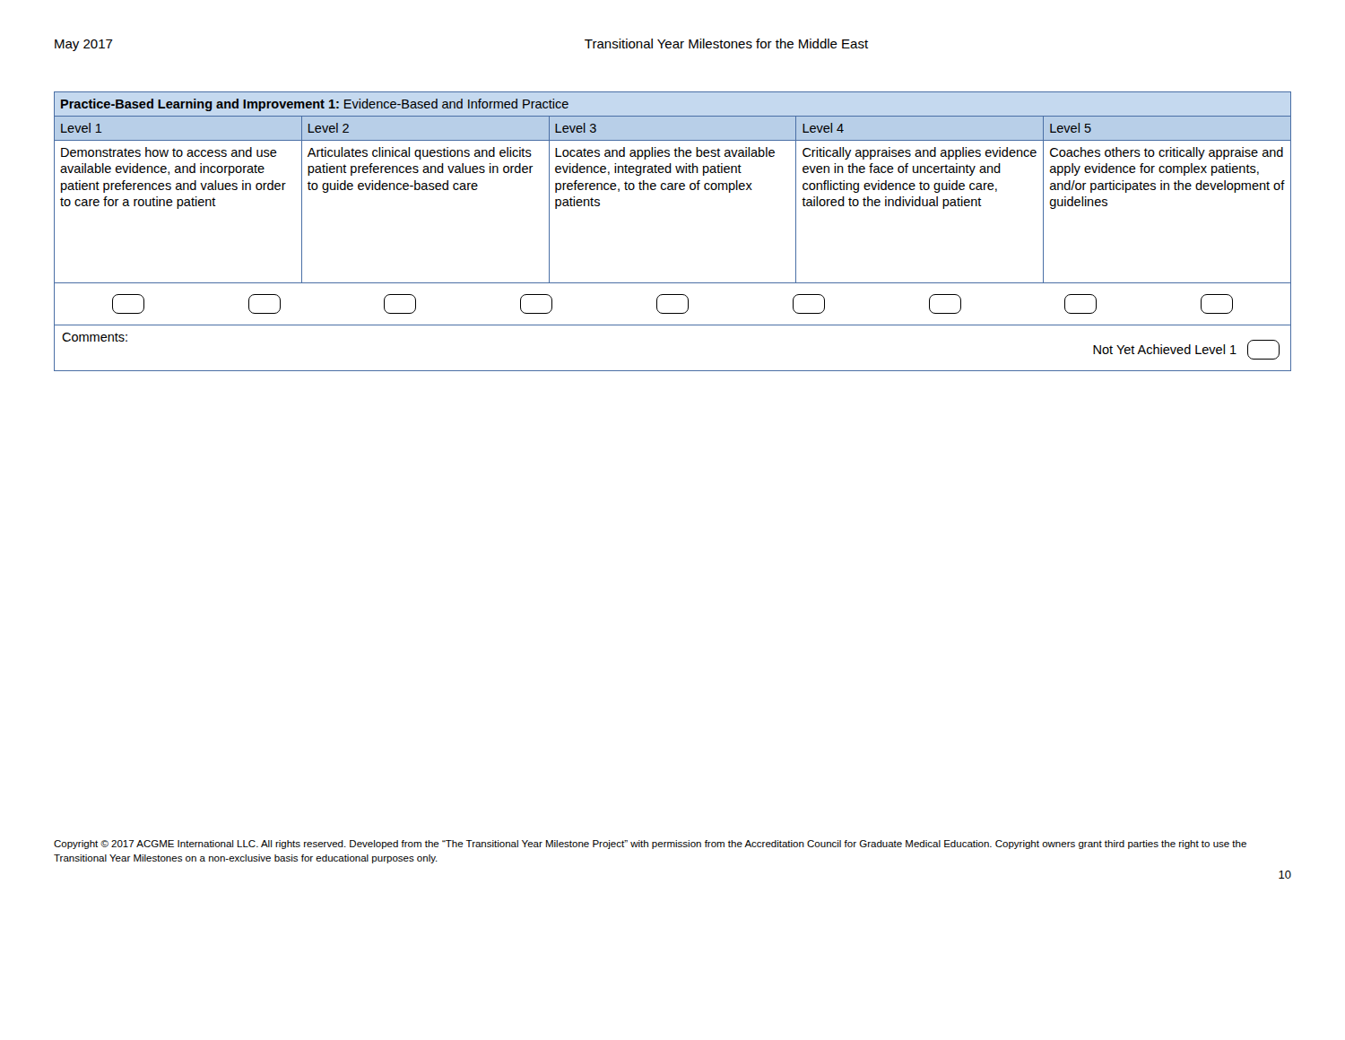May 2017
Transitional Year Milestones for the Middle East
| Practice-Based Learning and Improvement 1: Evidence-Based and Informed Practice |
| --- |
| Level 1 | Level 2 | Level 3 | Level 4 | Level 5 |
| Demonstrates how to access and use available evidence, and incorporate patient preferences and values in order to care for a routine patient | Articulates clinical questions and elicits patient preferences and values in order to guide evidence-based care | Locates and applies the best available evidence, integrated with patient preference, to the care of complex patients | Critically appraises and applies evidence even in the face of uncertainty and conflicting evidence to guide care, tailored to the individual patient | Coaches others to critically appraise and apply evidence for complex patients, and/or participates in the development of guidelines |
| Comments: Not Yet Achieved Level 1 |
Copyright © 2017 ACGME International LLC. All rights reserved. Developed from the “The Transitional Year Milestone Project” with permission from the Accreditation Council for Graduate Medical Education. Copyright owners grant third parties the right to use the Transitional Year Milestones on a non-exclusive basis for educational purposes only.
10